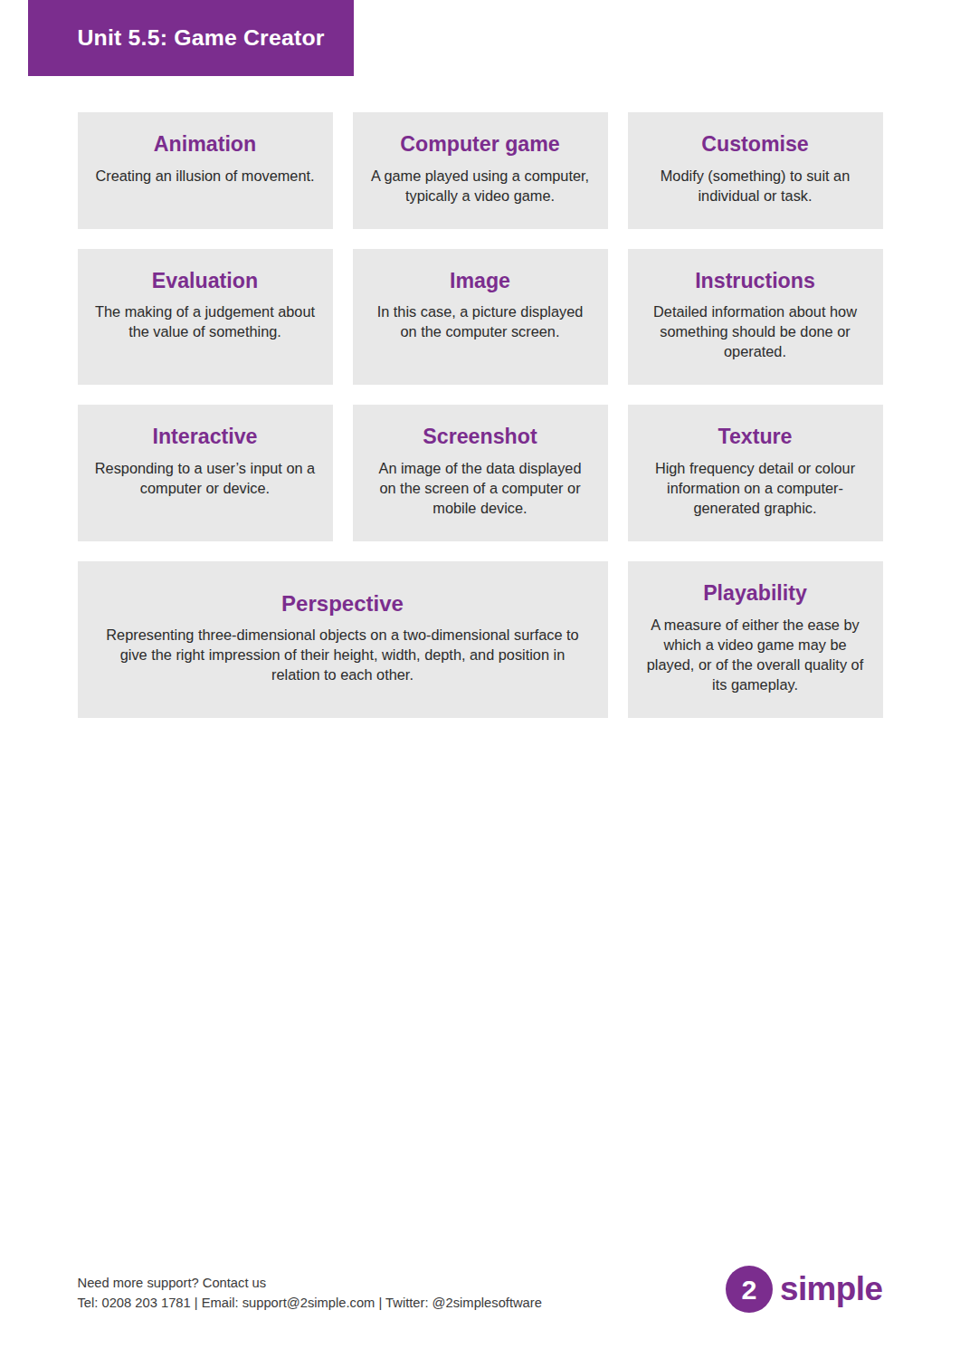Unit 5.5: Game Creator
Animation
Creating an illusion of movement.
Computer game
A game played using a computer, typically a video game.
Customise
Modify (something) to suit an individual or task.
Evaluation
The making of a judgement about the value of something.
Image
In this case, a picture displayed on the computer screen.
Instructions
Detailed information about how something should be done or operated.
Interactive
Responding to a user’s input on a computer or device.
Screenshot
An image of the data displayed on the screen of a computer or mobile device.
Texture
High frequency detail or colour information on a computer-generated graphic.
Perspective
Representing three-dimensional objects on a two-dimensional surface to give the right impression of their height, width, depth, and position in relation to each other.
Playability
A measure of either the ease by which a video game may be played, or of the overall quality of its gameplay.
Need more support? Contact us
Tel: 0208 203 1781 | Email: support@2simple.com | Twitter: @2simplesoftware
2 simple